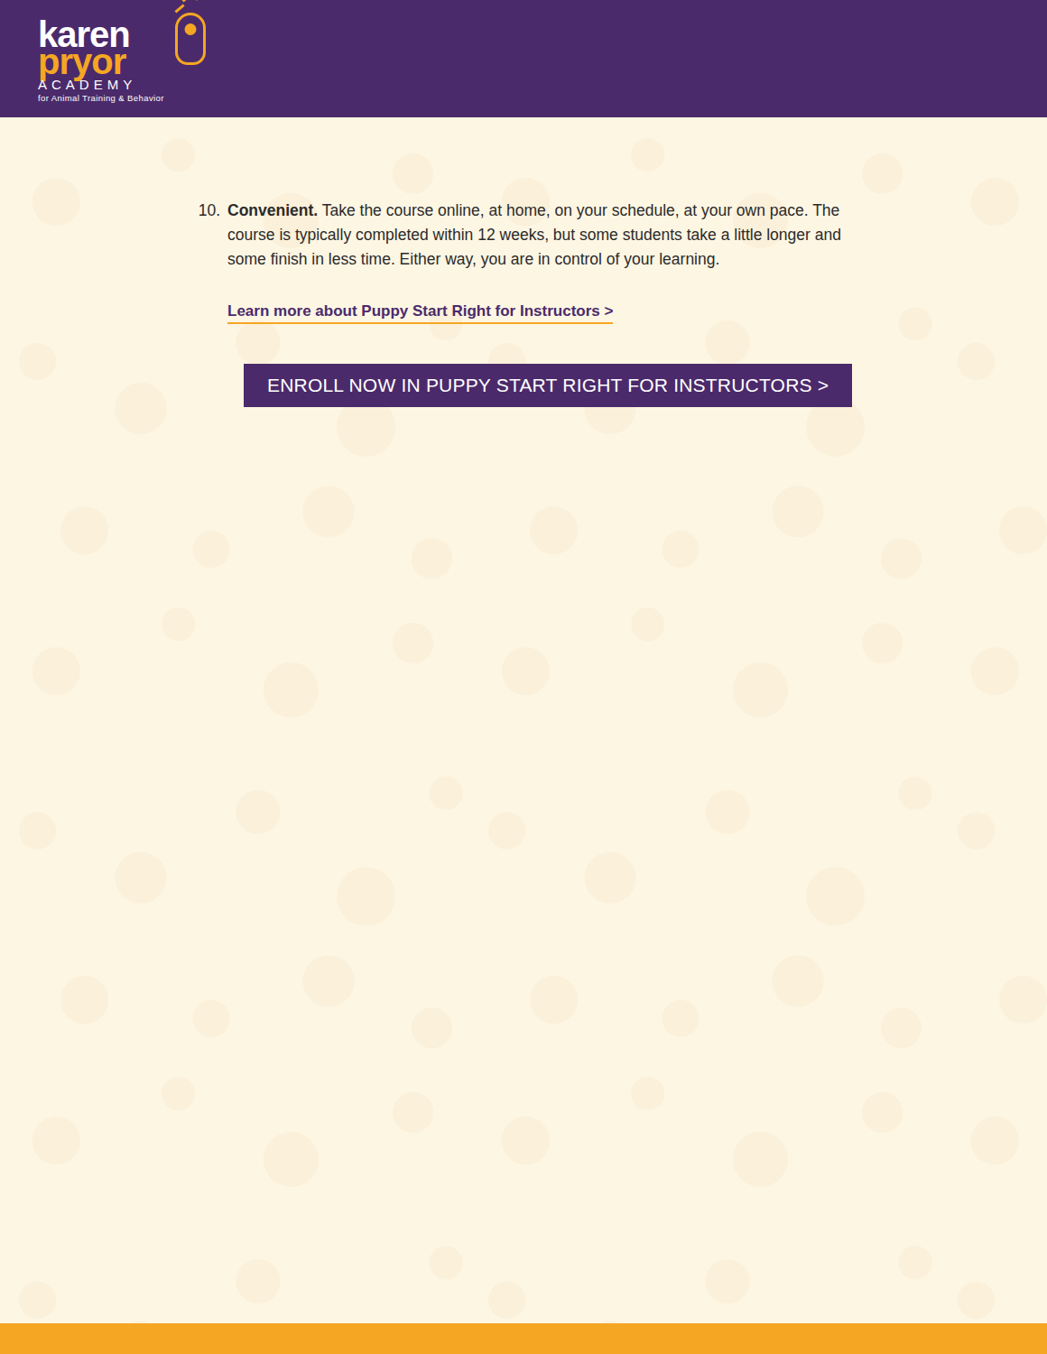karen pryor ACADEMY for Animal Training & Behavior
10. Convenient. Take the course online, at home, on your schedule, at your own pace. The course is typically completed within 12 weeks, but some students take a little longer and some finish in less time. Either way, you are in control of your learning.
Learn more about Puppy Start Right for Instructors >
ENROLL NOW IN PUPPY START RIGHT FOR INSTRUCTORS >